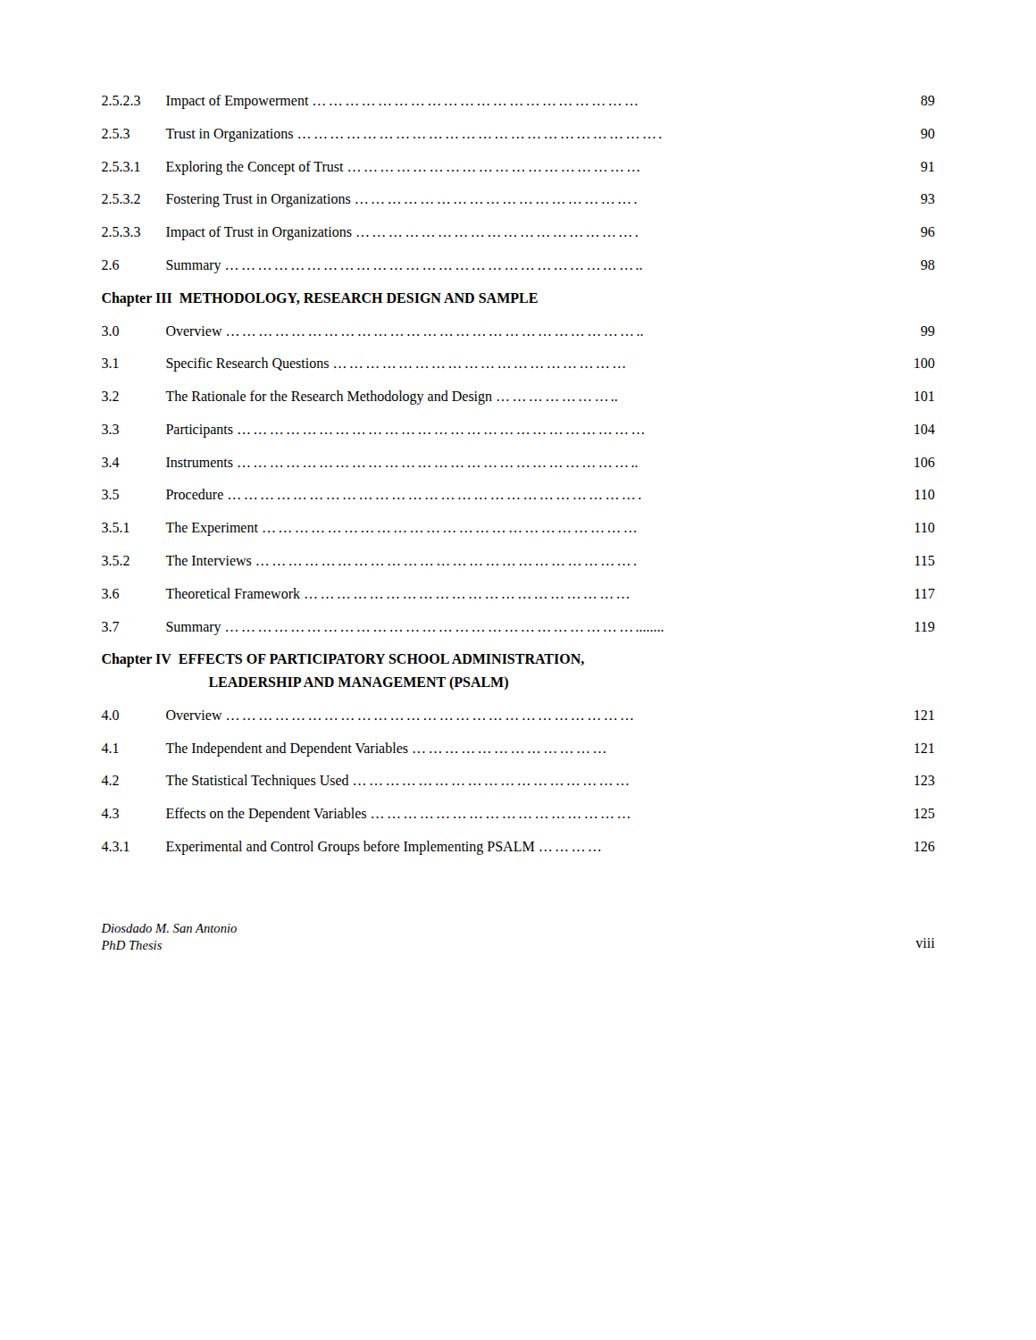| 2.5.2.3 | Impact of Empowerment …………………………………………………… | 89 |
| 2.5.3 | Trust in Organizations ………………………………………………………… . | 90 |
| 2.5.3.1 | Exploring the Concept of Trust ……………………………………………… | 91 |
| 2.5.3.2 | Fostering Trust in Organizations …………………………………………… . | 93 |
| 2.5.3.3 | Impact of Trust in Organizations …………………………………………… . | 96 |
| 2.6 | Summary ………………………………………………………………… .. | 98 |
| Chapter III METHODOLOGY, RESEARCH DESIGN AND SAMPLE |
| 3.0 | Overview ………………………………………………………………… .. | 99 |
| 3.1 | Specific Research Questions ……………………………………………… | 100 |
| 3.2 | The Rationale for the Research Methodology and Design ………………… .. | 101 |
| 3.3 | Participants ………………………………………………………………… | 104 |
| 3.4 | Instruments ……………………………………………………………… .. | 106 |
| 3.5 | Procedure ………………………………………………………………… . | 110 |
| 3.5.1 | The Experiment …………………………………………………………… | 110 |
| 3.5.2 | The Interviews …………………………………………………………… . | 115 |
| 3.6 | Theoretical Framework …………………………………………………… | 117 |
| 3.7 | Summary ………………………………………………………………… ........ | 119 |
| Chapter IV EFFECTS OF PARTICIPATORY SCHOOL ADMINISTRATION, LEADERSHIP AND MANAGEMENT (PSALM) |
| 4.0 | Overview ………………………………………………………………… | 121 |
| 4.1 | The Independent and Dependent Variables ……………………………… | 121 |
| 4.2 | The Statistical Techniques Used …………………………………………… | 123 |
| 4.3 | Effects on the Dependent Variables ………………………………………… | 125 |
| 4.3.1 | Experimental and Control Groups before Implementing PSALM ………… | 126 |
Diosdado M. San Antonio
PhD Thesis
viii